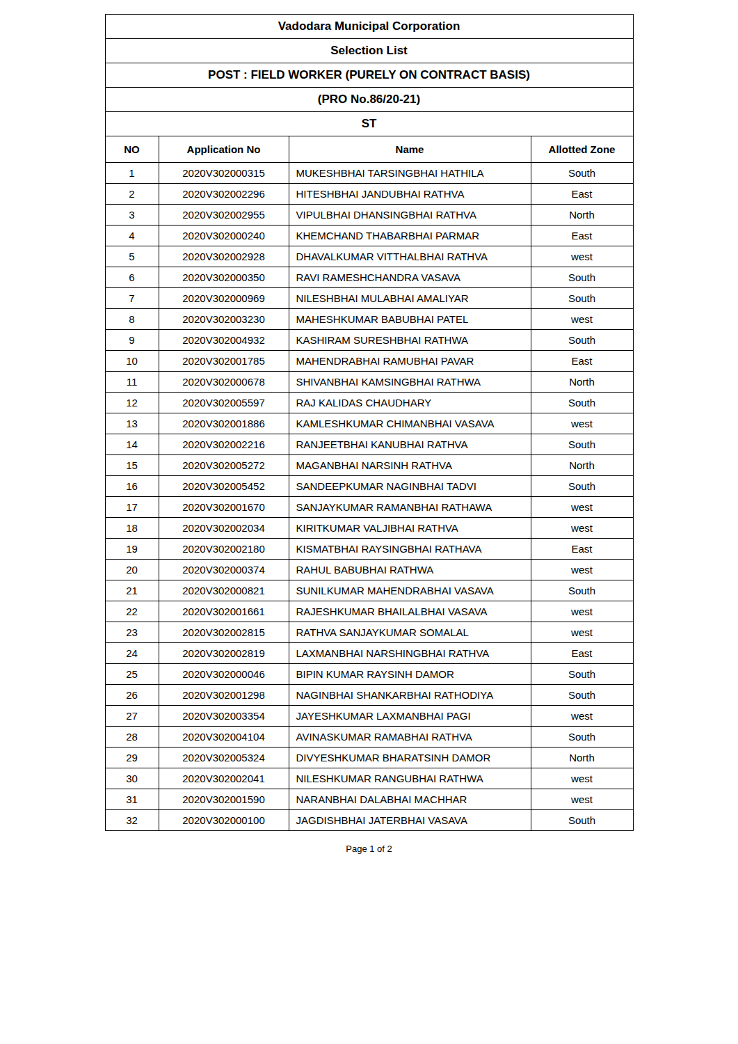| Vadodara Municipal Corporation |
| Selection List |
| POST : FIELD WORKER (PURELY ON CONTRACT BASIS) |
| (PRO No.86/20-21) |
| ST |
| NO | Application No | Name | Allotted Zone |
| 1 | 2020V302000315 | MUKESHBHAI TARSINGBHAI HATHILA | South |
| 2 | 2020V302002296 | HITESHBHAI JANDUBHAI RATHVA | East |
| 3 | 2020V302002955 | VIPULBHAI DHANSINGBHAI RATHVA | North |
| 4 | 2020V302000240 | KHEMCHAND THABARBHAI PARMAR | East |
| 5 | 2020V302002928 | DHAVALKUMAR VITTHALBHAI RATHVA | west |
| 6 | 2020V302000350 | RAVI RAMESHCHANDRA VASAVA | South |
| 7 | 2020V302000969 | NILESHBHAI MULABHAI AMALIYAR | South |
| 8 | 2020V302003230 | MAHESHKUMAR BABUBHAI PATEL | west |
| 9 | 2020V302004932 | KASHIRAM SURESHBHAI RATHWA | South |
| 10 | 2020V302001785 | MAHENDRABHAI RAMUBHAI PAVAR | East |
| 11 | 2020V302000678 | SHIVANBHAI KAMSINGBHAI RATHWA | North |
| 12 | 2020V302005597 | RAJ KALIDAS CHAUDHARY | South |
| 13 | 2020V302001886 | KAMLESHKUMAR CHIMANBHAI VASAVA | west |
| 14 | 2020V302002216 | RANJEETBHAI KANUBHAI RATHVA | South |
| 15 | 2020V302005272 | MAGANBHAI NARSINH RATHVA | North |
| 16 | 2020V302005452 | SANDEEPKUMAR NAGINBHAI TADVI | South |
| 17 | 2020V302001670 | SANJAYKUMAR RAMANBHAI RATHAWA | west |
| 18 | 2020V302002034 | KIRITKUMAR VALJIBHAI RATHVA | west |
| 19 | 2020V302002180 | KISMATBHAI RAYSINGBHAI RATHAVA | East |
| 20 | 2020V302000374 | RAHUL BABUBHAI RATHWA | west |
| 21 | 2020V302000821 | SUNILKUMAR MAHENDRABHAI VASAVA | South |
| 22 | 2020V302001661 | RAJESHKUMAR BHAILALBHAI VASAVA | west |
| 23 | 2020V302002815 | RATHVA SANJAYKUMAR SOMALAL | west |
| 24 | 2020V302002819 | LAXMANBHAI NARSHINGBHAI RATHVA | East |
| 25 | 2020V302000046 | BIPIN KUMAR RAYSINH DAMOR | South |
| 26 | 2020V302001298 | NAGINBHAI SHANKARBHAI RATHODIYA | South |
| 27 | 2020V302003354 | JAYESHKUMAR LAXMANBHAI PAGI | west |
| 28 | 2020V302004104 | AVINASKUMAR RAMABHAI RATHVA | South |
| 29 | 2020V302005324 | DIVYESHKUMAR BHARATSINH DAMOR | North |
| 30 | 2020V302002041 | NILESHKUMAR RANGUBHAI RATHWA | west |
| 31 | 2020V302001590 | NARANBHAI DALABHAI MACHHAR | west |
| 32 | 2020V302000100 | JAGDISHBHAI JATERBHAI VASAVA | South |
Page 1 of 2